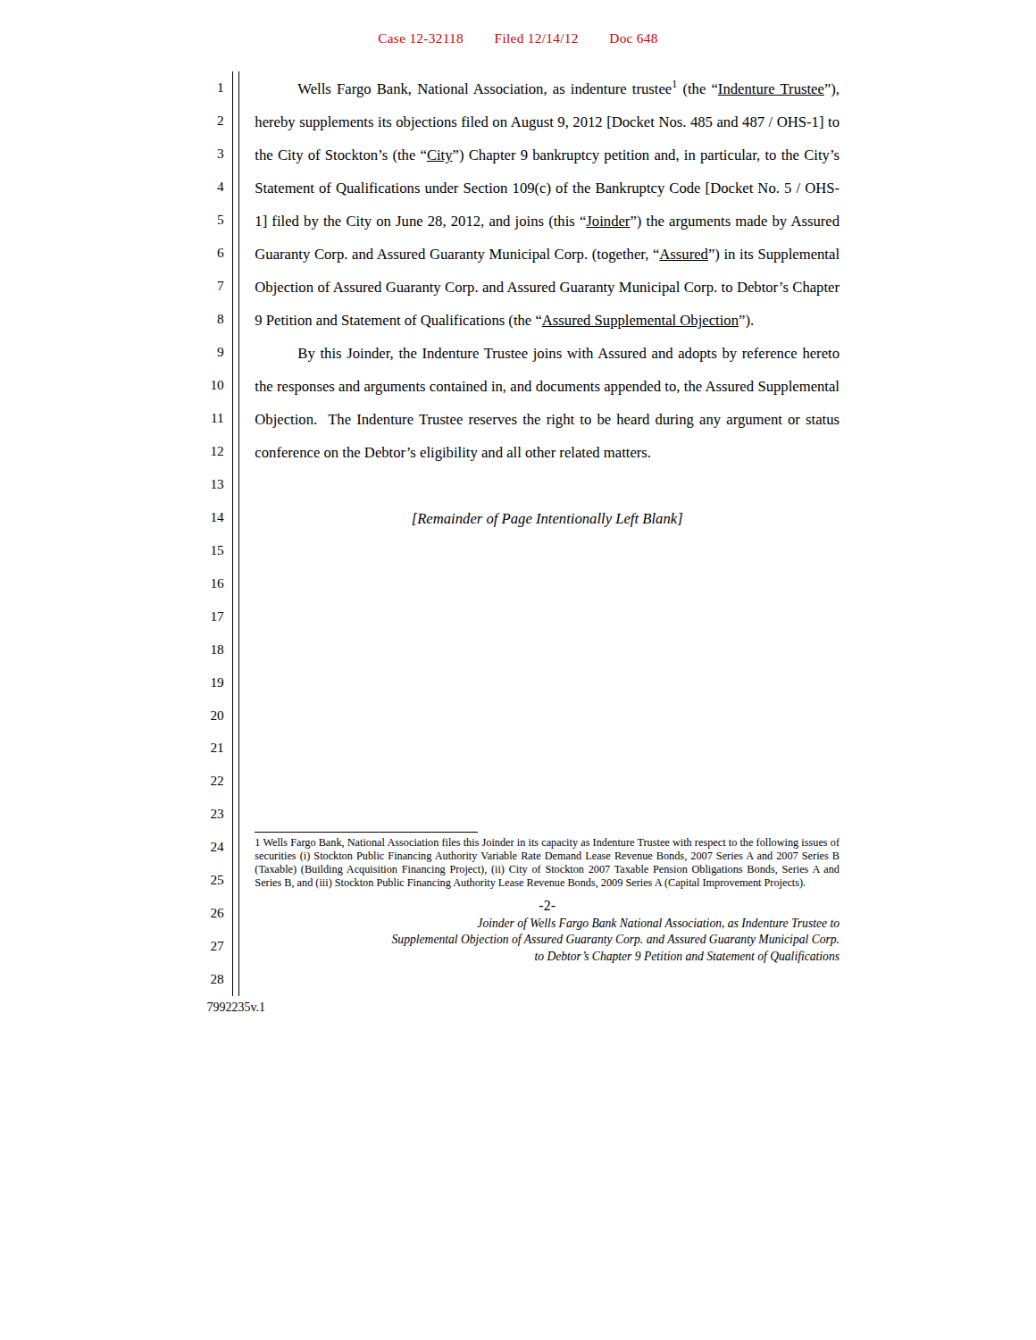Case 12-32118 Filed 12/14/12 Doc 648
1
2
3
4
5
6
7
8
9
10
11
12
13
14
15
16
17
18
19
20
21
22
23
24
25
26
27
28
Wells Fargo Bank, National Association, as indenture trustee1 (the “Indenture Trustee”), hereby supplements its objections filed on August 9, 2012 [Docket Nos. 485 and 487 / OHS-1] to the City of Stockton’s (the “City”) Chapter 9 bankruptcy petition and, in particular, to the City’s Statement of Qualifications under Section 109(c) of the Bankruptcy Code [Docket No. 5 / OHS-1] filed by the City on June 28, 2012, and joins (this “Joinder”) the arguments made by Assured Guaranty Corp. and Assured Guaranty Municipal Corp. (together, “Assured”) in its Supplemental Objection of Assured Guaranty Corp. and Assured Guaranty Municipal Corp. to Debtor’s Chapter 9 Petition and Statement of Qualifications (the “Assured Supplemental Objection”).
By this Joinder, the Indenture Trustee joins with Assured and adopts by reference hereto the responses and arguments contained in, and documents appended to, the Assured Supplemental Objection. The Indenture Trustee reserves the right to be heard during any argument or status conference on the Debtor’s eligibility and all other related matters.
[Remainder of Page Intentionally Left Blank]
1 Wells Fargo Bank, National Association files this Joinder in its capacity as Indenture Trustee with respect to the following issues of securities (i) Stockton Public Financing Authority Variable Rate Demand Lease Revenue Bonds, 2007 Series A and 2007 Series B (Taxable) (Building Acquisition Financing Project), (ii) City of Stockton 2007 Taxable Pension Obligations Bonds, Series A and Series B, and (iii) Stockton Public Financing Authority Lease Revenue Bonds, 2009 Series A (Capital Improvement Projects).
-2-
Joinder of Wells Fargo Bank National Association, as Indenture Trustee to
Supplemental Objection of Assured Guaranty Corp. and Assured Guaranty Municipal Corp.
to Debtor’s Chapter 9 Petition and Statement of Qualifications
7992235v.1